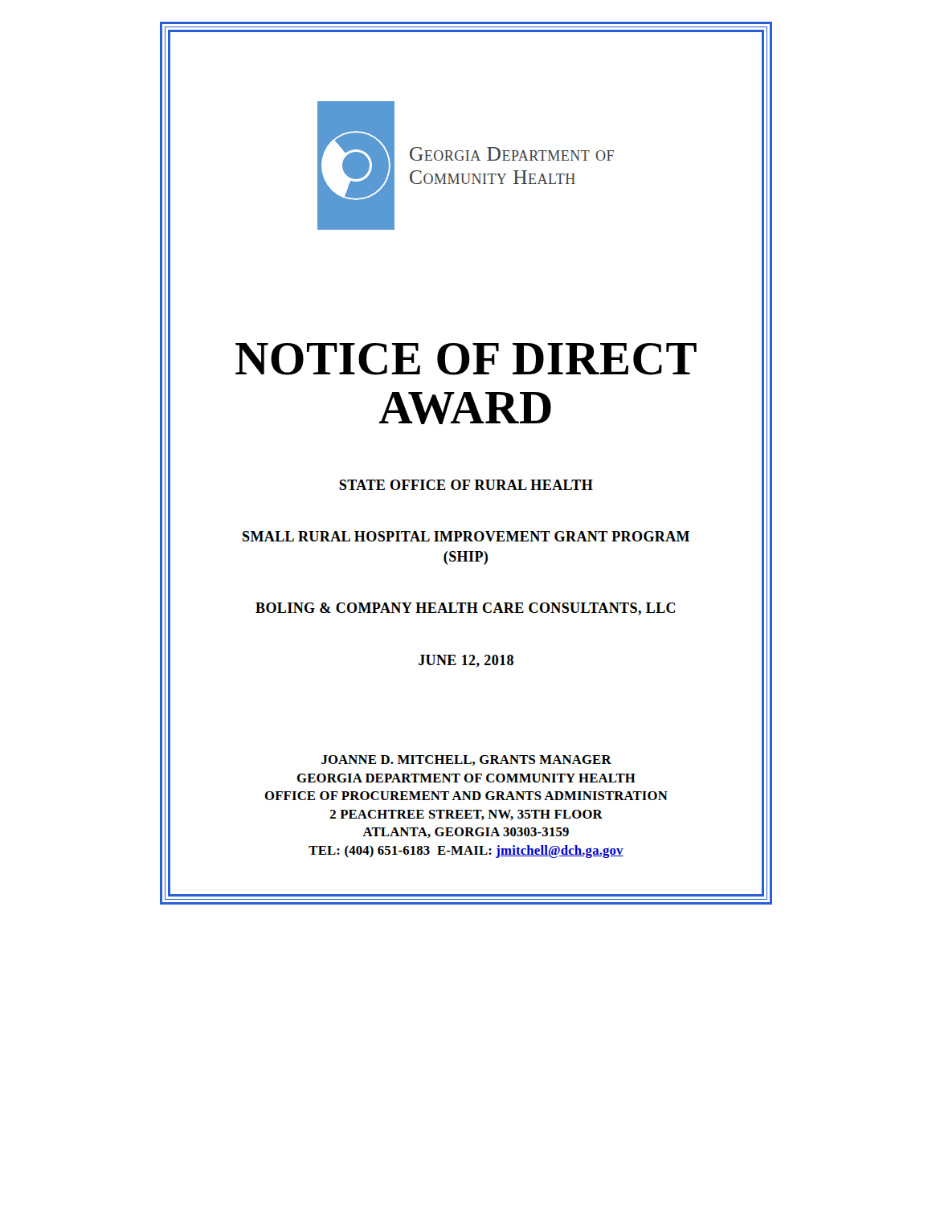Georgia Department of
Community Health
NOTICE OF DIRECT AWARD
STATE OFFICE OF RURAL HEALTH
SMALL RURAL HOSPITAL IMPROVEMENT GRANT PROGRAM
(SHIP)
BOLING & COMPANY HEALTH CARE CONSULTANTS, LLC
JUNE 12, 2018
JOANNE D. MITCHELL, GRANTS MANAGER
GEORGIA DEPARTMENT OF COMMUNITY HEALTH
OFFICE OF PROCUREMENT AND GRANTS ADMINISTRATION
2 PEACHTREE STREET, NW, 35TH FLOOR
ATLANTA, GEORGIA 30303-3159
TEL: (404) 651-6183 E-MAIL: jmitchell@dch.ga.gov